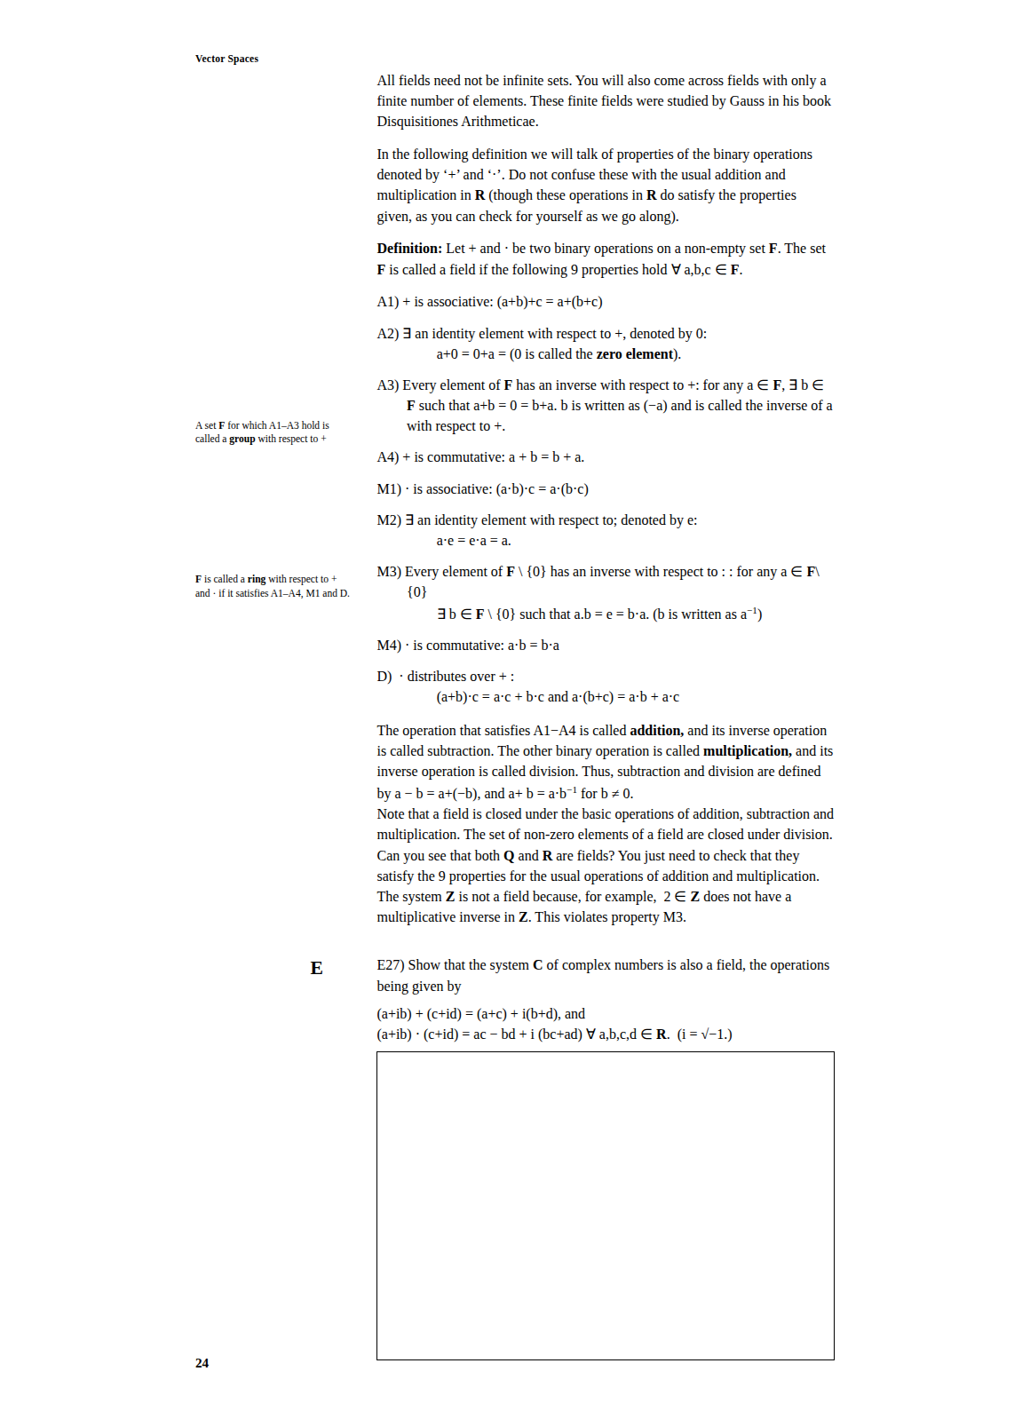Vector Spaces
A set F for which A1–A3 hold is called a group with respect to +
F is called a ring with respect to + and · if it satisfies A1–A4, M1 and D.
All fields need not be infinite sets. You will also come across fields with only a finite number of elements. These finite fields were studied by Gauss in his book Disquisitiones Arithmeticae.
In the following definition we will talk of properties of the binary operations denoted by ‘+’ and ‘·’. Do not confuse these with the usual addition and multiplication in R (though these operations in R do satisfy the properties given, as you can check for yourself as we go along).
Definition: Let + and · be two binary operations on a non-empty set F. The set F is called a field if the following 9 properties hold ∀ a,b,c ∈ F.
A1) + is associative: (a+b)+c = a+(b+c)
A2) ∃ an identity element with respect to +, denoted by 0: a+0 = 0+a = (0 is called the zero element).
A3) Every element of F has an inverse with respect to +: for any a ∈ F, ∃ b ∈ F such that a+b = 0 = b+a. b is written as (−a) and is called the inverse of a with respect to +.
A4) + is commutative: a + b = b + a.
M1) · is associative: (a·b)·c = a·(b·c)
M2) ∃ an identity element with respect to; denoted by e: a·e = e·a = a.
M3) Every element of F \ {0} has an inverse with respect to : : for any a ∈ F\{0} ∃ b ∈ F \ {0} such that a.b = e = b·a. (b is written as a−1)
M4) · is commutative: a·b = b·a
D) · distributes over + : (a+b)·c = a·c + b·c and a·(b+c) = a·b + a·c
The operation that satisfies A1−A4 is called addition, and its inverse operation is called subtraction. The other binary operation is called multiplication, and its inverse operation is called division. Thus, subtraction and division are defined by a − b = a+(−b), and a+ b = a·b−1 for b ≠ 0.
Note that a field is closed under the basic operations of addition, subtraction and multiplication. The set of non-zero elements of a field are closed under division. Can you see that both Q and R are fields? You just need to check that they satisfy the 9 properties for the usual operations of addition and multiplication. The system Z is not a field because, for example, 2 ∈ Z does not have a multiplicative inverse in Z. This violates property M3.
E
E27) Show that the system C of complex numbers is also a field, the operations being given by
(a+ib) + (c+id) = (a+c) + i(b+d), and
(a+ib) · (c+id) = ac − bd + i (bc+ad) ∀ a,b,c,d ∈ R. (i = √−1.)
24